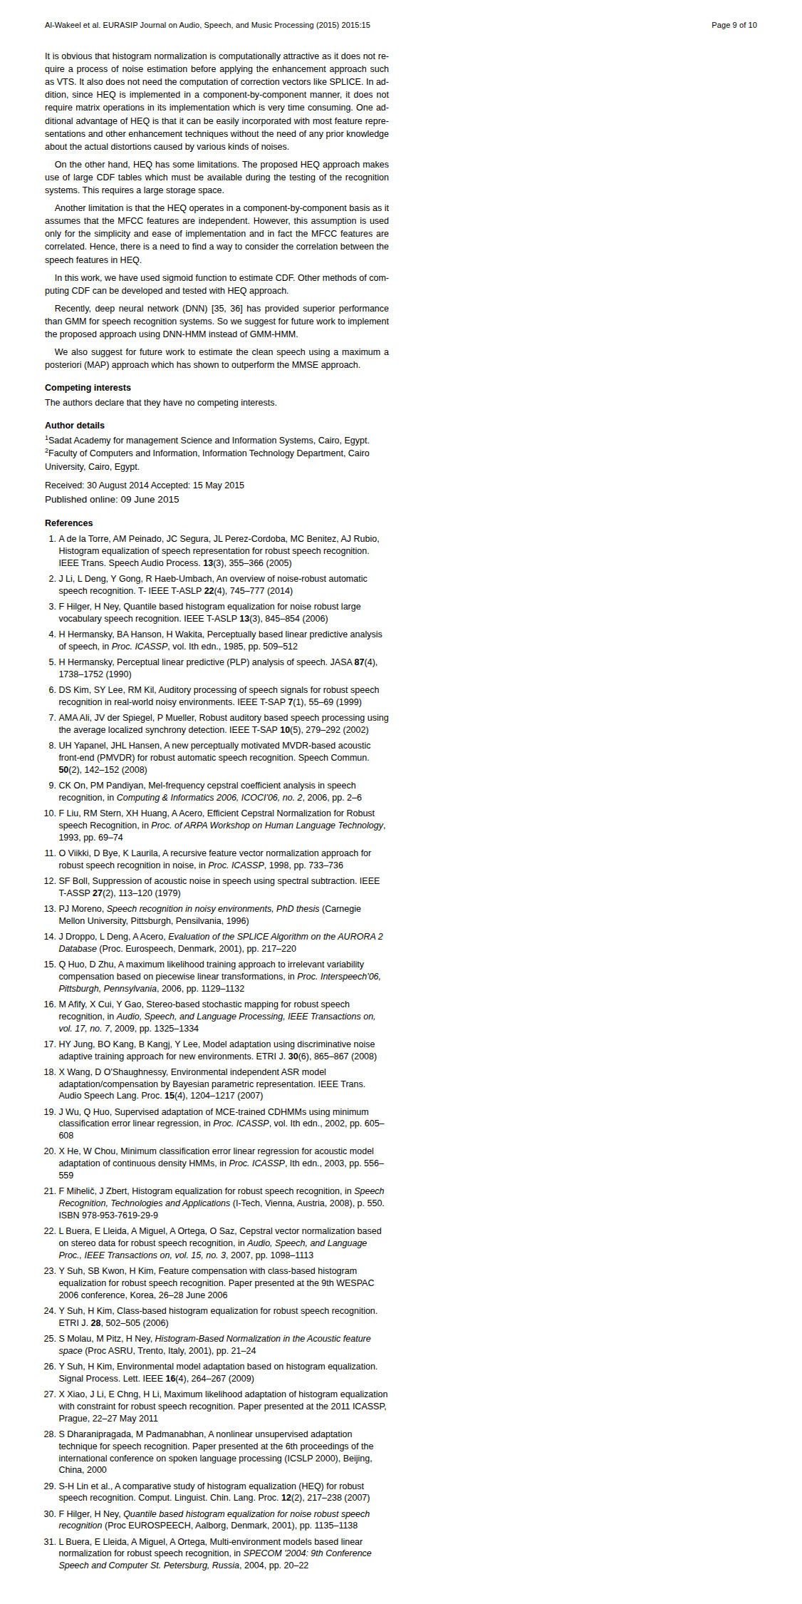Al-Wakeel et al. EURASIP Journal on Audio, Speech, and Music Processing (2015) 2015:15 Page 9 of 10
It is obvious that histogram normalization is computationally attractive as it does not require a process of noise estimation before applying the enhancement approach such as VTS. It also does not need the computation of correction vectors like SPLICE. In addition, since HEQ is implemented in a component-by-component manner, it does not require matrix operations in its implementation which is very time consuming. One additional advantage of HEQ is that it can be easily incorporated with most feature representations and other enhancement techniques without the need of any prior knowledge about the actual distortions caused by various kinds of noises.
On the other hand, HEQ has some limitations. The proposed HEQ approach makes use of large CDF tables which must be available during the testing of the recognition systems. This requires a large storage space.
Another limitation is that the HEQ operates in a component-by-component basis as it assumes that the MFCC features are independent. However, this assumption is used only for the simplicity and ease of implementation and in fact the MFCC features are correlated. Hence, there is a need to find a way to consider the correlation between the speech features in HEQ.
In this work, we have used sigmoid function to estimate CDF. Other methods of computing CDF can be developed and tested with HEQ approach.
Recently, deep neural network (DNN) [35, 36] has provided superior performance than GMM for speech recognition systems. So we suggest for future work to implement the proposed approach using DNN-HMM instead of GMM-HMM.
We also suggest for future work to estimate the clean speech using a maximum a posteriori (MAP) approach which has shown to outperform the MMSE approach.
Competing interests
The authors declare that they have no competing interests.
Author details
1Sadat Academy for management Science and Information Systems, Cairo, Egypt. 2Faculty of Computers and Information, Information Technology Department, Cairo University, Cairo, Egypt.
Received: 30 August 2014 Accepted: 15 May 2015
Published online: 09 June 2015
References
A de la Torre, AM Peinado, JC Segura, JL Perez-Cordoba, MC Benitez, AJ Rubio, Histogram equalization of speech representation for robust speech recognition. IEEE Trans. Speech Audio Process. 13(3), 355–366 (2005)
J Li, L Deng, Y Gong, R Haeb-Umbach, An overview of noise-robust automatic speech recognition. T- IEEE T-ASLP 22(4), 745–777 (2014)
F Hilger, H Ney, Quantile based histogram equalization for noise robust large vocabulary speech recognition. IEEE T-ASLP 13(3), 845–854 (2006)
H Hermansky, BA Hanson, H Wakita, Perceptually based linear predictive analysis of speech, in Proc. ICASSP, vol. Ith edn., 1985, pp. 509–512
H Hermansky, Perceptual linear predictive (PLP) analysis of speech. JASA 87(4), 1738–1752 (1990)
DS Kim, SY Lee, RM Kil, Auditory processing of speech signals for robust speech recognition in real-world noisy environments. IEEE T-SAP 7(1), 55–69 (1999)
AMA Ali, JV der Spiegel, P Mueller, Robust auditory based speech processing using the average localized synchrony detection. IEEE T-SAP 10(5), 279–292 (2002)
UH Yapanel, JHL Hansen, A new perceptually motivated MVDR-based acoustic front-end (PMVDR) for robust automatic speech recognition. Speech Commun. 50(2), 142–152 (2008)
CK On, PM Pandiyan, Mel-frequency cepstral coefficient analysis in speech recognition, in Computing & Informatics 2006, ICOCI'06, no. 2, 2006, pp. 2–6
F Liu, RM Stern, XH Huang, A Acero, Efficient Cepstral Normalization for Robust speech Recognition, in Proc. of ARPA Workshop on Human Language Technology, 1993, pp. 69–74
O Viikki, D Bye, K Laurila, A recursive feature vector normalization approach for robust speech recognition in noise, in Proc. ICASSP, 1998, pp. 733–736
SF Boll, Suppression of acoustic noise in speech using spectral subtraction. IEEE T-ASSP 27(2), 113–120 (1979)
PJ Moreno, Speech recognition in noisy environments, PhD thesis (Carnegie Mellon University, Pittsburgh, Pensilvania, 1996)
J Droppo, L Deng, A Acero, Evaluation of the SPLICE Algorithm on the AURORA 2 Database (Proc. Eurospeech, Denmark, 2001), pp. 217–220
Q Huo, D Zhu, A maximum likelihood training approach to irrelevant variability compensation based on piecewise linear transformations, in Proc. Interspeech'06, Pittsburgh, Pennsylvania, 2006, pp. 1129–1132
M Afify, X Cui, Y Gao, Stereo-based stochastic mapping for robust speech recognition, in Audio, Speech, and Language Processing, IEEE Transactions on, vol. 17, no. 7, 2009, pp. 1325–1334
HY Jung, BO Kang, B Kangj, Y Lee, Model adaptation using discriminative noise adaptive training approach for new environments. ETRI J. 30(6), 865–867 (2008)
X Wang, D O'Shaughnessy, Environmental independent ASR model adaptation/compensation by Bayesian parametric representation. IEEE Trans. Audio Speech Lang. Proc. 15(4), 1204–1217 (2007)
J Wu, Q Huo, Supervised adaptation of MCE-trained CDHMMs using minimum classification error linear regression, in Proc. ICASSP, vol. Ith edn., 2002, pp. 605–608
X He, W Chou, Minimum classification error linear regression for acoustic model adaptation of continuous density HMMs, in Proc. ICASSP, Ith edn., 2003, pp. 556–559
F Mihelič, J Zbert, Histogram equalization for robust speech recognition, in Speech Recognition, Technologies and Applications (I-Tech, Vienna, Austria, 2008), p. 550. ISBN 978-953-7619-29-9
L Buera, E Lleida, A Miguel, A Ortega, O Saz, Cepstral vector normalization based on stereo data for robust speech recognition, in Audio, Speech, and Language Proc., IEEE Transactions on, vol. 15, no. 3, 2007, pp. 1098–1113
Y Suh, SB Kwon, H Kim, Feature compensation with class-based histogram equalization for robust speech recognition. Paper presented at the 9th WESPAC 2006 conference, Korea, 26–28 June 2006
Y Suh, H Kim, Class-based histogram equalization for robust speech recognition. ETRI J. 28, 502–505 (2006)
S Molau, M Pitz, H Ney, Histogram-Based Normalization in the Acoustic feature space (Proc ASRU, Trento, Italy, 2001), pp. 21–24
Y Suh, H Kim, Environmental model adaptation based on histogram equalization. Signal Process. Lett. IEEE 16(4), 264–267 (2009)
X Xiao, J Li, E Chng, H Li, Maximum likelihood adaptation of histogram equalization with constraint for robust speech recognition. Paper presented at the 2011 ICASSP, Prague, 22–27 May 2011
S Dharanipragada, M Padmanabhan, A nonlinear unsupervised adaptation technique for speech recognition. Paper presented at the 6th proceedings of the international conference on spoken language processing (ICSLP 2000), Beijing, China, 2000
S-H Lin et al., A comparative study of histogram equalization (HEQ) for robust speech recognition. Comput. Linguist. Chin. Lang. Proc. 12(2), 217–238 (2007)
F Hilger, H Ney, Quantile based histogram equalization for noise robust speech recognition (Proc EUROSPEECH, Aalborg, Denmark, 2001), pp. 1135–1138
L Buera, E Lleida, A Miguel, A Ortega, Multi-environment models based linear normalization for robust speech recognition, in SPECOM '2004: 9th Conference Speech and Computer St. Petersburg, Russia, 2004, pp. 20–22